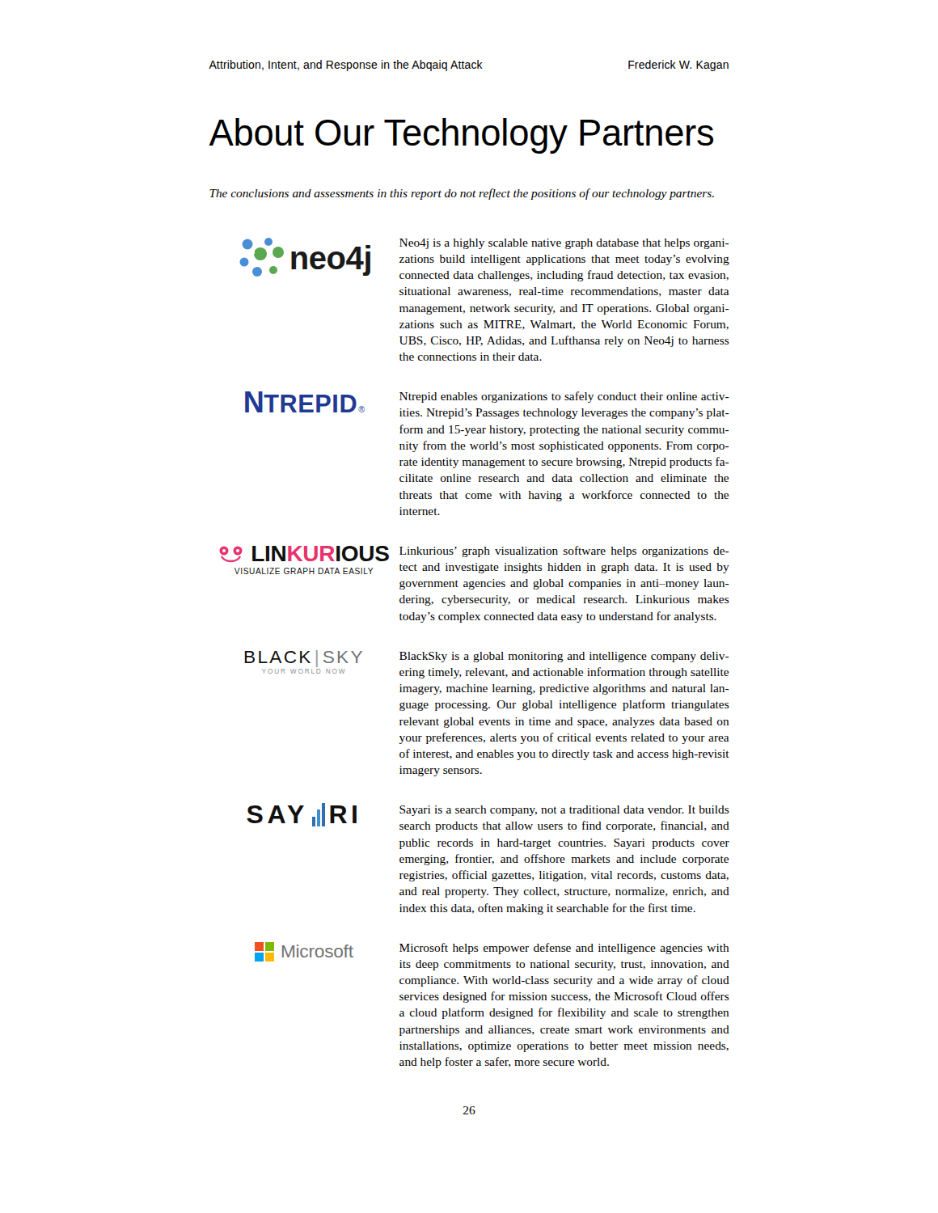Attribution, Intent, and Response in the Abqaiq Attack Frederick W. Kagan
About Our Technology Partners
The conclusions and assessments in this report do not reflect the positions of our technology partners.
| neo4j | Neo4j is a highly scalable native graph database that helps organizations build intelligent applications that meet today’s evolving connected data challenges, including fraud detection, tax evasion, situational awareness, real-time recommendations, master data management, network security, and IT operations. Global organizations such as MITRE, Walmart, the World Economic Forum, UBS, Cisco, HP, Adidas, and Lufthansa rely on Neo4j to harness the connections in their data. |
| N TREPID ® | Ntrepid enables organizations to safely conduct their online activities. Ntrepid’s Passages technology leverages the company’s platform and 15-year history, protecting the national security community from the world’s most sophisticated opponents. From corporate identity management to secure browsing, Ntrepid products facilitate online research and data collection and eliminate the threats that come with having a workforce connected to the internet. |
| LIN KUR IOUS VISUALIZE GRAPH DATA EASILY | Linkurious’ graph visualization software helps organizations detect and investigate insights hidden in graph data. It is used by government agencies and global companies in anti–money laundering, cybersecurity, or medical research. Linkurious makes today’s complex connected data easy to understand for analysts. |
| BLACK / SKY YOUR WORLD NOW | BlackSky is a global monitoring and intelligence company delivering timely, relevant, and actionable information through satellite imagery, machine learning, predictive algorithms and natural language processing. Our global intelligence platform triangulates relevant global events in time and space, analyzes data based on your preferences, alerts you of critical events related to your area of interest, and enables you to directly task and access high-revisit imagery sensors. |
| SAY RI | Sayari is a search company, not a traditional data vendor. It builds search products that allow users to find corporate, financial, and public records in hard-target countries. Sayari products cover emerging, frontier, and offshore markets and include corporate registries, official gazettes, litigation, vital records, customs data, and real property. They collect, structure, normalize, enrich, and index this data, often making it searchable for the first time. |
| Microsoft | Microsoft helps empower defense and intelligence agencies with its deep commitments to national security, trust, innovation, and compliance. With world-class security and a wide array of cloud services designed for mission success, the Microsoft Cloud offers a cloud platform designed for flexibility and scale to strengthen partnerships and alliances, create smart work environments and installations, optimize operations to better meet mission needs, and help foster a safer, more secure world. |
26